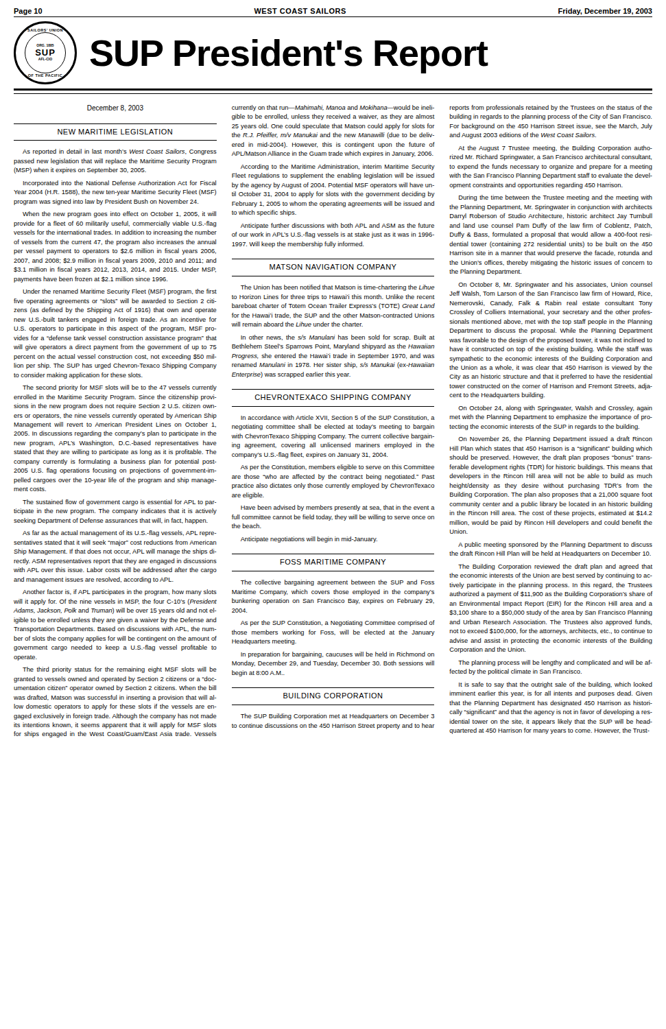Page 10 WEST COAST SAILORS Friday, December 19, 2003
SAILORS’ UNION
ORG. 1885
SUP
AFL-CIO
OF THE PACIFIC
SUP President's Report
December 8, 2003
NEW MARITIME LEGISLATION
As reported in detail in last month’s West Coast Sailors, Congress passed new legislation that will replace the Maritime Security Program (MSP) when it expires on September 30, 2005.
Incorporated into the National Defense Authorization Act for Fiscal Year 2004 (H.R. 1588), the new ten-year Maritime Security Fleet (MSF) program was signed into law by President Bush on November 24.
When the new program goes into effect on October 1, 2005, it will provide for a fleet of 60 militarily useful, commercially viable U.S.-flag vessels for the international trades. In addition to increasing the number of vessels from the current 47, the program also increases the annual per vessel payment to operators to $2.6 million in fiscal years 2006, 2007, and 2008; $2.9 million in fiscal years 2009, 2010 and 2011; and $3.1 million in fiscal years 2012, 2013, 2014, and 2015. Under MSP, payments have been frozen at $2.1 million since 1996.
Under the renamed Maritime Security Fleet (MSF) program, the first five operating agreements or “slots” will be awarded to Section 2 citizens (as defined by the Shipping Act of 1916) that own and operate new U.S.-built tankers engaged in foreign trade. As an incentive for U.S. operators to participate in this aspect of the program, MSF provides for a “defense tank vessel construction assistance program” that will give operators a direct payment from the government of up to 75 percent on the actual vessel construction cost, not exceeding $50 million per ship. The SUP has urged Chevron-Texaco Shipping Company to consider making application for these slots.
The second priority for MSF slots will be to the 47 vessels currently enrolled in the Maritime Security Program. Since the citizenship provisions in the new program does not require Section 2 U.S. citizen owners or operators, the nine vessels currently operated by American Ship Management will revert to American President Lines on October 1, 2005. In discussions regarding the company’s plan to participate in the new program, APL’s Washington, D.C.-based representatives have stated that they are willing to participate as long as it is profitable. The company currently is formulating a business plan for potential post-2005 U.S. flag operations focusing on projections of government-impelled cargoes over the 10-year life of the program and ship management costs.
The sustained flow of government cargo is essential for APL to participate in the new program. The company indicates that it is actively seeking Department of Defense assurances that will, in fact, happen.
As far as the actual management of its U.S.-flag vessels, APL representatives stated that it will seek “major” cost reductions from American Ship Management. If that does not occur, APL will manage the ships directly. ASM representatives report that they are engaged in discussions with APL over this issue. Labor costs will be addressed after the cargo and management issues are resolved, according to APL.
Another factor is, if APL participates in the program, how many slots will it apply for. Of the nine vessels in MSP, the four C-10’s (President Adams, Jackson, Polk and Truman) will be over 15 years old and not eligible to be enrolled unless they are given a waiver by the Defense and Transportation Departments. Based on discussions with APL, the number of slots the company applies for will be contingent on the amount of government cargo needed to keep a U.S.-flag vessel profitable to operate.
The third priority status for the remaining eight MSF slots will be granted to vessels owned and operated by Section 2 citizens or a “documentation citizen” operator owned by Section 2 citizens. When the bill was drafted, Matson was successful in inserting a provision that will allow domestic operators to apply for these slots if the vessels are engaged exclusively in foreign trade. Although the company has not made its intentions known, it seems apparent that it will apply for MSF slots for ships engaged in the West Coast/Guam/East Asia trade. Vessels currently on that run—Mahimahi, Manoa and Mokihana—would be ineligible to be enrolled, unless they received a waiver, as they are almost 25 years old. One could speculate that Matson could apply for slots for the R.J. Pfeiffer, m/v Manukai and the new Manawilli (due to be delivered in mid-2004). However, this is contingent upon the future of APL/Matson Alliance in the Guam trade which expires in January, 2006.
According to the Maritime Administration, interim Maritime Security Fleet regulations to supplement the enabling legislation will be issued by the agency by August of 2004. Potential MSF operators will have until October 31, 2004 to apply for slots with the government deciding by February 1, 2005 to whom the operating agreements will be issued and to which specific ships.
Anticipate further discussions with both APL and ASM as the future of our work in APL’s U.S.-flag vessels is at stake just as it was in 1996-1997. Will keep the membership fully informed.
MATSON NAVIGATION COMPANY
The Union has been notified that Matson is time-chartering the Lihue to Horizon Lines for three trips to Hawai’i this month. Unlike the recent bareboat charter of Totem Ocean Trailer Express’s (TOTE) Great Land for the Hawai’i trade, the SUP and the other Matson-contracted Unions will remain aboard the Lihue under the charter.
In other news, the s/s Manulani has been sold for scrap. Built at Bethlehem Steel’s Sparrows Point, Maryland shipyard as the Hawaiian Progress, she entered the Hawai’i trade in September 1970, and was renamed Manulani in 1978. Her sister ship, s/s Manukai (ex-Hawaiian Enterprise) was scrapped earlier this year.
CHEVRONTEXACO SHIPPING COMPANY
In accordance with Article XVII, Section 5 of the SUP Constitution, a negotiating committee shall be elected at today’s meeting to bargain with ChevronTexaco Shipping Company. The current collective bargaining agreement, covering all unlicensed mariners employed in the company’s U.S.-flag fleet, expires on January 31, 2004.
As per the Constitution, members eligible to serve on this Committee are those “who are affected by the contract being negotiated.” Past practice also dictates only those currently employed by ChevronTexaco are eligible.
Have been advised by members presently at sea, that in the event a full committee cannot be field today, they will be willing to serve once on the beach.
Anticipate negotiations will begin in mid-January.
FOSS MARITIME COMPANY
The collective bargaining agreement between the SUP and Foss Maritime Company, which covers those employed in the company’s bunkering operation on San Francisco Bay, expires on February 29, 2004.
As per the SUP Constitution, a Negotiating Committee comprised of those members working for Foss, will be elected at the January Headquarters meeting.
In preparation for bargaining, caucuses will be held in Richmond on Monday, December 29, and Tuesday, December 30. Both sessions will begin at 8:00 A.M..
BUILDING CORPORATION
The SUP Building Corporation met at Headquarters on December 3 to continue discussions on the 450 Harrison Street property and to hear reports from professionals retained by the Trustees on the status of the building in regards to the planning process of the City of San Francisco. For background on the 450 Harrison Street issue, see the March, July and August 2003 editions of the West Coast Sailors.
At the August 7 Trustee meeting, the Building Corporation authorized Mr. Richard Springwater, a San Francisco architectural consultant, to expend the funds necessary to organize and prepare for a meeting with the San Francisco Planning Department staff to evaluate the development constraints and opportunities regarding 450 Harrison.
During the time between the Trustee meeting and the meeting with the Planning Department, Mr. Springwater in conjunction with architects Darryl Roberson of Studio Architecture, historic architect Jay Turnbull and land use counsel Pam Duffy of the law firm of Coblentz, Patch, Duffy & Bass, formulated a proposal that would allow a 400-foot residential tower (containing 272 residential units) to be built on the 450 Harrison site in a manner that would preserve the facade, rotunda and the Union’s offices, thereby mitigating the historic issues of concern to the Planning Department.
On October 8, Mr. Springwater and his associates, Union counsel Jeff Walsh, Tom Larson of the San Francisco law firm of Howard, Rice, Nemerovski, Canady, Falk & Rabin real estate consultant Tony Crossley of Colliers International, your secretary and the other professionals mentioned above, met with the top staff people in the Planning Department to discuss the proposal. While the Planning Department was favorable to the design of the proposed tower, it was not inclined to have it constructed on top of the existing building. While the staff was sympathetic to the economic interests of the Building Corporation and the Union as a whole, it was clear that 450 Harrison is viewed by the City as an historic structure and that it preferred to have the residential tower constructed on the corner of Harrison and Fremont Streets, adjacent to the Headquarters building.
On October 24, along with Springwater, Walsh and Crossley, again met with the Planning Department to emphasize the importance of protecting the economic interests of the SUP in regards to the building.
On November 26, the Planning Department issued a draft Rincon Hill Plan which states that 450 Harrison is a “significant” building which should be preserved. However, the draft plan proposes “bonus” transferable development rights (TDR) for historic buildings. This means that developers in the Rincon Hill area will not be able to build as much height/density as they desire without purchasing TDR’s from the Building Corporation. The plan also proposes that a 21,000 square foot community center and a public library be located in an historic building in the Rincon Hill area. The cost of these projects, estimated at $14.2 million, would be paid by Rincon Hill developers and could benefit the Union.
A public meeting sponsored by the Planning Department to discuss the draft Rincon Hill Plan will be held at Headquarters on December 10.
The Building Corporation reviewed the draft plan and agreed that the economic interests of the Union are best served by continuing to actively participate in the planning process. In this regard, the Trustees authorized a payment of $11,900 as the Building Corporation’s share of an Environmental Impact Report (EIR) for the Rincon Hill area and a $3,100 share to a $50,000 study of the area by San Francisco Planning and Urban Research Association. The Trustees also approved funds, not to exceed $100,000, for the attorneys, architects, etc., to continue to advise and assist in protecting the economic interests of the Building Corporation and the Union.
The planning process will be lengthy and complicated and will be affected by the political climate in San Francisco.
It is safe to say that the outright sale of the building, which looked imminent earlier this year, is for all intents and purposes dead. Given that the Planning Department has designated 450 Harrison as historically “significant” and that the agency is not in favor of developing a residential tower on the site, it appears likely that the SUP will be headquartered at 450 Harrison for many years to come. However, the Trust-